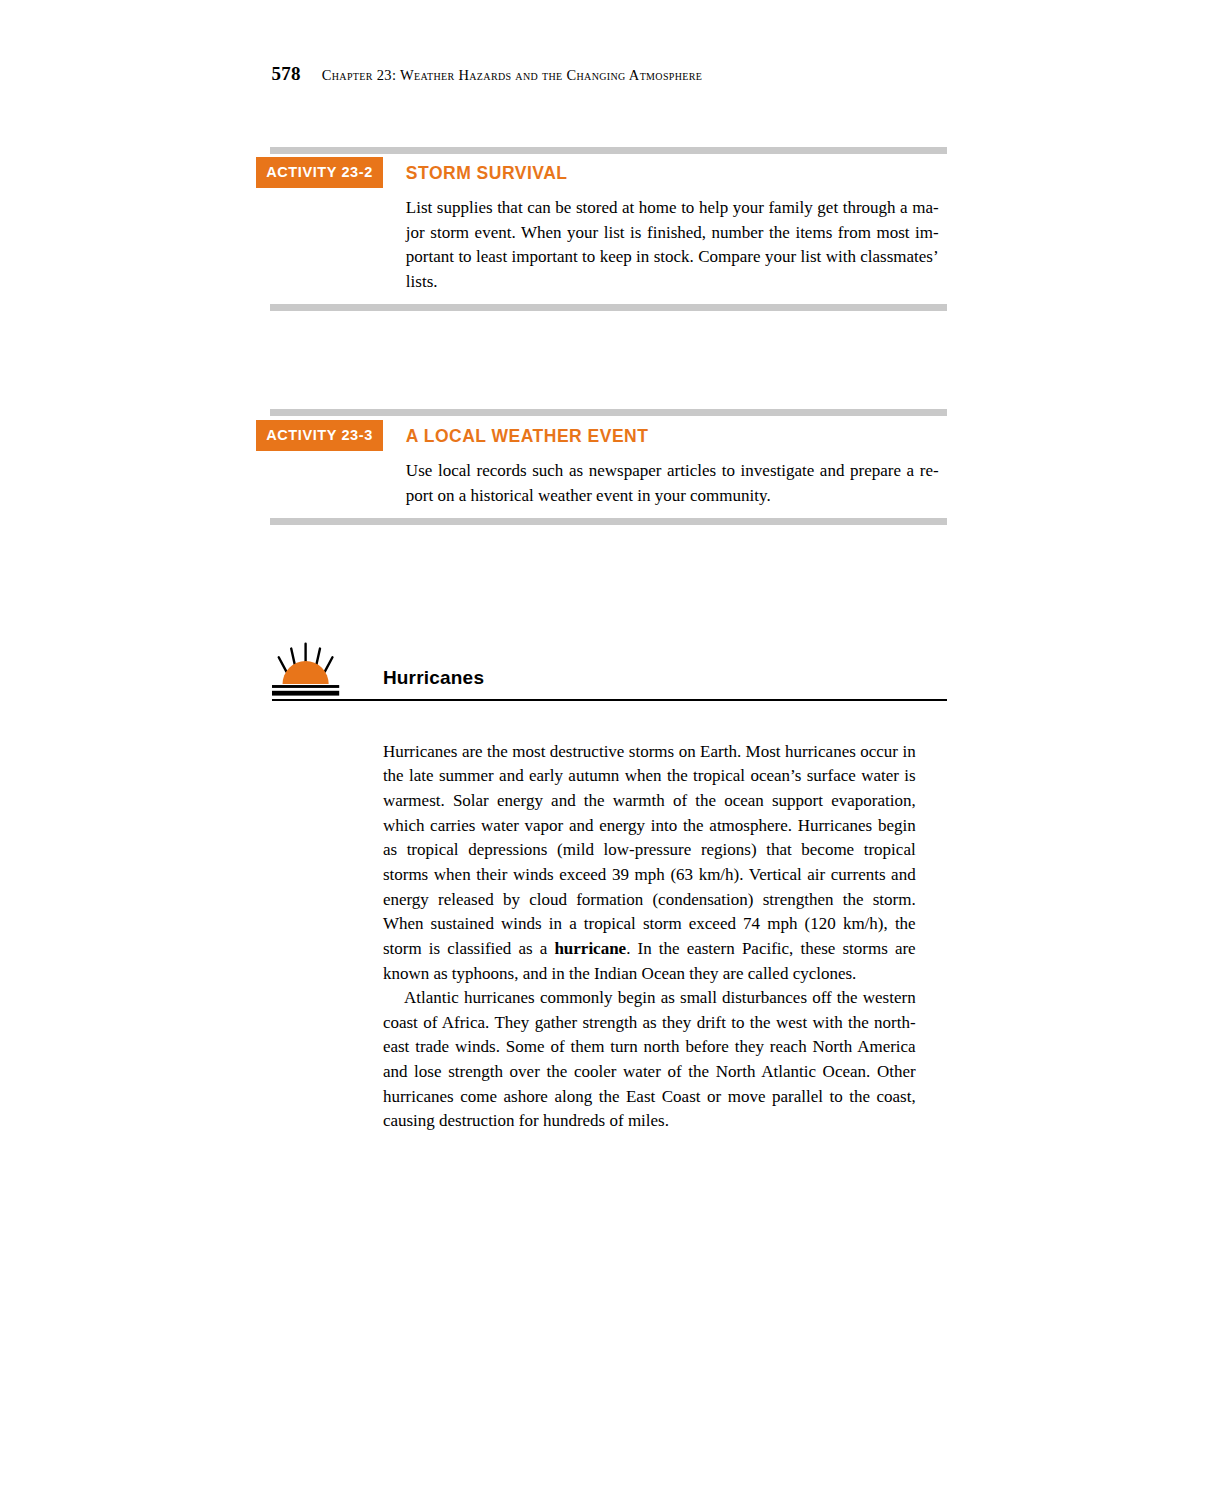578 Chapter 23: Weather Hazards and the Changing Atmosphere
ACTIVITY 23-2
STORM SURVIVAL
List supplies that can be stored at home to help your family get through a major storm event. When your list is finished, number the items from most important to least important to keep in stock. Compare your list with classmates’ lists.
ACTIVITY 23-3
A LOCAL WEATHER EVENT
Use local records such as newspaper articles to investigate and prepare a report on a historical weather event in your community.
Hurricanes
Hurricanes are the most destructive storms on Earth. Most hurricanes occur in the late summer and early autumn when the tropical ocean’s surface water is warmest. Solar energy and the warmth of the ocean support evaporation, which carries water vapor and energy into the atmosphere. Hurricanes begin as tropical depressions (mild low-pressure regions) that become tropical storms when their winds exceed 39 mph (63 km/h). Vertical air currents and energy released by cloud formation (condensation) strengthen the storm. When sustained winds in a tropical storm exceed 74 mph (120 km/h), the storm is classified as a hurricane. In the eastern Pacific, these storms are known as typhoons, and in the Indian Ocean they are called cyclones.
Atlantic hurricanes commonly begin as small disturbances off the western coast of Africa. They gather strength as they drift to the west with the northeast trade winds. Some of them turn north before they reach North America and lose strength over the cooler water of the North Atlantic Ocean. Other hurricanes come ashore along the East Coast or move parallel to the coast, causing destruction for hundreds of miles.